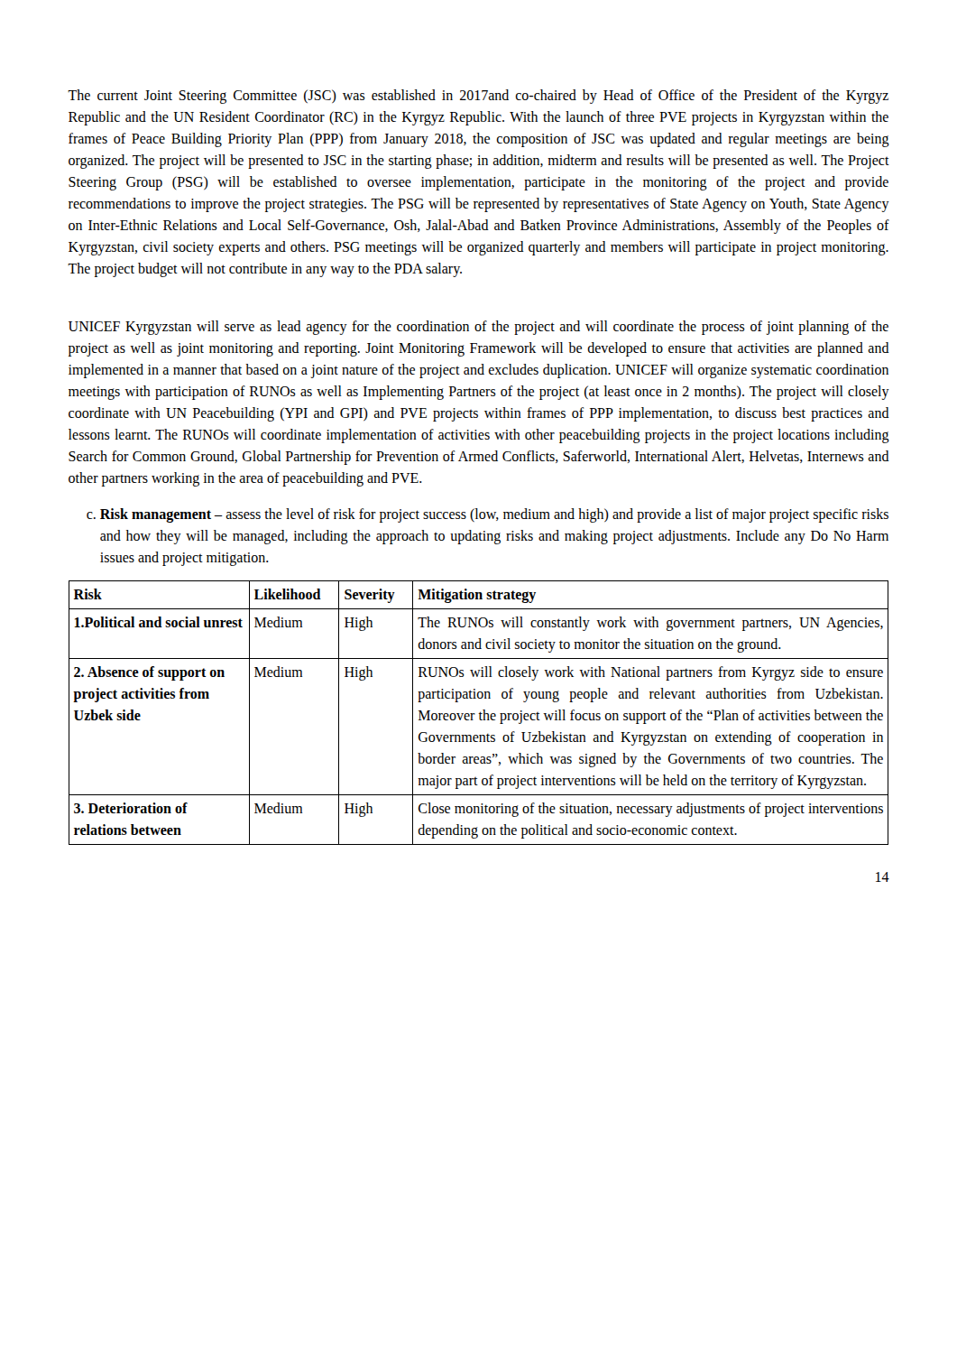The current Joint Steering Committee (JSC) was established in 2017and co-chaired by Head of Office of the President of the Kyrgyz Republic and the UN Resident Coordinator (RC) in the Kyrgyz Republic. With the launch of three PVE projects in Kyrgyzstan within the frames of Peace Building Priority Plan (PPP) from January 2018, the composition of JSC was updated and regular meetings are being organized. The project will be presented to JSC in the starting phase; in addition, midterm and results will be presented as well. The Project Steering Group (PSG) will be established to oversee implementation, participate in the monitoring of the project and provide recommendations to improve the project strategies. The PSG will be represented by representatives of State Agency on Youth, State Agency on Inter-Ethnic Relations and Local Self-Governance, Osh, Jalal-Abad and Batken Province Administrations, Assembly of the Peoples of Kyrgyzstan, civil society experts and others. PSG meetings will be organized quarterly and members will participate in project monitoring. The project budget will not contribute in any way to the PDA salary.
UNICEF Kyrgyzstan will serve as lead agency for the coordination of the project and will coordinate the process of joint planning of the project as well as joint monitoring and reporting. Joint Monitoring Framework will be developed to ensure that activities are planned and implemented in a manner that based on a joint nature of the project and excludes duplication. UNICEF will organize systematic coordination meetings with participation of RUNOs as well as Implementing Partners of the project (at least once in 2 months). The project will closely coordinate with UN Peacebuilding (YPI and GPI) and PVE projects within frames of PPP implementation, to discuss best practices and lessons learnt. The RUNOs will coordinate implementation of activities with other peacebuilding projects in the project locations including Search for Common Ground, Global Partnership for Prevention of Armed Conflicts, Saferworld, International Alert, Helvetas, Internews and other partners working in the area of peacebuilding and PVE.
Risk management – assess the level of risk for project success (low, medium and high) and provide a list of major project specific risks and how they will be managed, including the approach to updating risks and making project adjustments. Include any Do No Harm issues and project mitigation.
| Risk | Likelihood | Severity | Mitigation strategy |
| --- | --- | --- | --- |
| 1.Political and social unrest | Medium | High | The RUNOs will constantly work with government partners, UN Agencies, donors and civil society to monitor the situation on the ground. |
| 2. Absence of support on project activities from Uzbek side | Medium | High | RUNOs will closely work with National partners from Kyrgyz side to ensure participation of young people and relevant authorities from Uzbekistan. Moreover the project will focus on support of the “Plan of activities between the Governments of Uzbekistan and Kyrgyzstan on extending of cooperation in border areas”, which was signed by the Governments of two countries. The major part of project interventions will be held on the territory of Kyrgyzstan. |
| 3. Deterioration of relations between | Medium | High | Close monitoring of the situation, necessary adjustments of project interventions depending on the political and socio-economic context. |
14